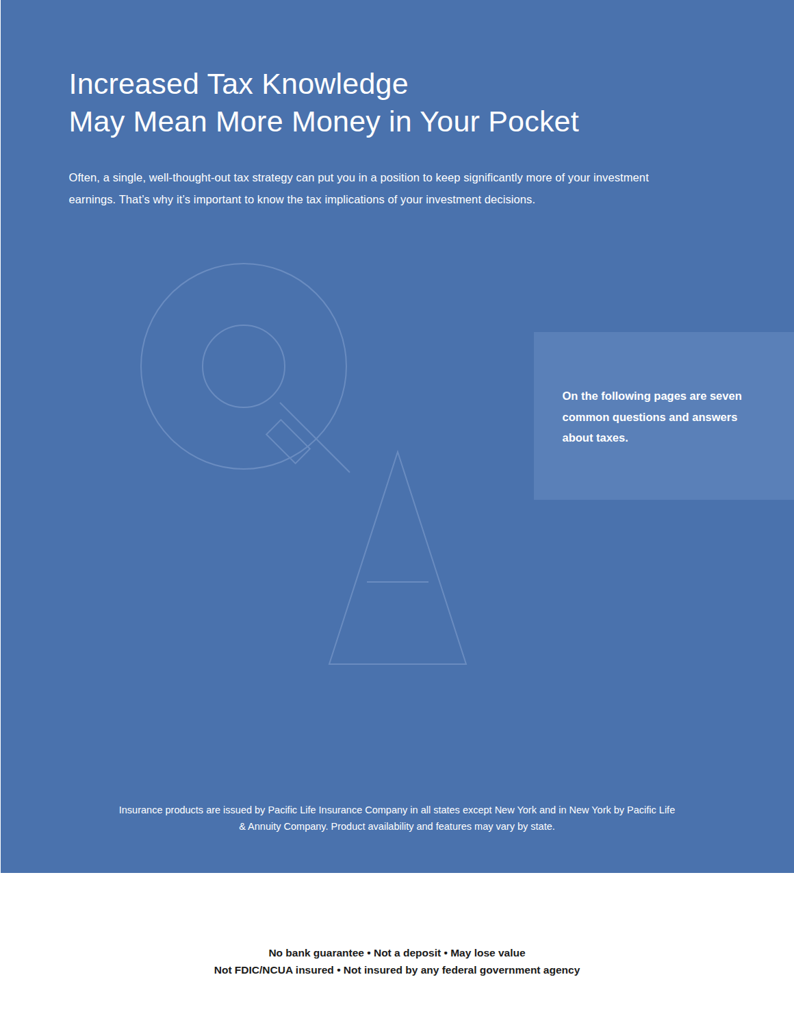Increased Tax Knowledge
May Mean More Money in Your Pocket
Often, a single, well-thought-out tax strategy can put you in a position to keep significantly more of your investment earnings. That’s why it’s important to know the tax implications of your investment decisions.
On the following pages are seven common questions and answers about taxes.
Insurance products are issued by Pacific Life Insurance Company in all states except New York and in New York by Pacific Life & Annuity Company. Product availability and features may vary by state.
No bank guarantee • Not a deposit • May lose value
Not FDIC/NCUA insured • Not insured by any federal government agency